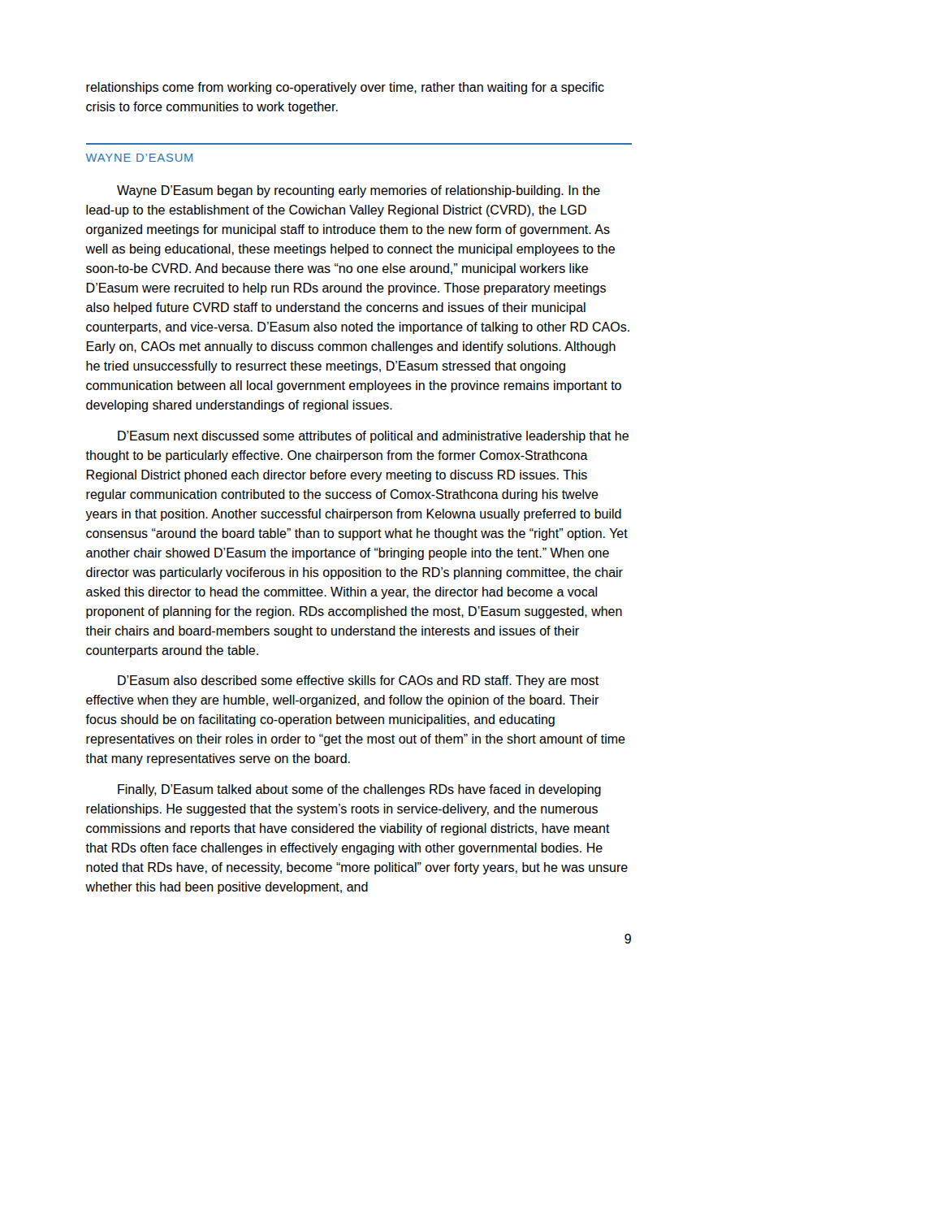relationships come from working co-operatively over time, rather than waiting for a specific crisis to force communities to work together.
Wayne D’Easum
Wayne D’Easum began by recounting early memories of relationship-building. In the lead-up to the establishment of the Cowichan Valley Regional District (CVRD), the LGD organized meetings for municipal staff to introduce them to the new form of government. As well as being educational, these meetings helped to connect the municipal employees to the soon-to-be CVRD. And because there was “no one else around,” municipal workers like D’Easum were recruited to help run RDs around the province. Those preparatory meetings also helped future CVRD staff to understand the concerns and issues of their municipal counterparts, and vice-versa. D’Easum also noted the importance of talking to other RD CAOs. Early on, CAOs met annually to discuss common challenges and identify solutions. Although he tried unsuccessfully to resurrect these meetings, D’Easum stressed that ongoing communication between all local government employees in the province remains important to developing shared understandings of regional issues.
D’Easum next discussed some attributes of political and administrative leadership that he thought to be particularly effective. One chairperson from the former Comox-Strathcona Regional District phoned each director before every meeting to discuss RD issues. This regular communication contributed to the success of Comox-Strathcona during his twelve years in that position. Another successful chairperson from Kelowna usually preferred to build consensus “around the board table” than to support what he thought was the “right” option. Yet another chair showed D’Easum the importance of “bringing people into the tent.” When one director was particularly vociferous in his opposition to the RD’s planning committee, the chair asked this director to head the committee. Within a year, the director had become a vocal proponent of planning for the region. RDs accomplished the most, D’Easum suggested, when their chairs and board-members sought to understand the interests and issues of their counterparts around the table.
D’Easum also described some effective skills for CAOs and RD staff. They are most effective when they are humble, well-organized, and follow the opinion of the board. Their focus should be on facilitating co-operation between municipalities, and educating representatives on their roles in order to “get the most out of them” in the short amount of time that many representatives serve on the board.
Finally, D’Easum talked about some of the challenges RDs have faced in developing relationships. He suggested that the system’s roots in service-delivery, and the numerous commissions and reports that have considered the viability of regional districts, have meant that RDs often face challenges in effectively engaging with other governmental bodies. He noted that RDs have, of necessity, become “more political” over forty years, but he was unsure whether this had been positive development, and
9